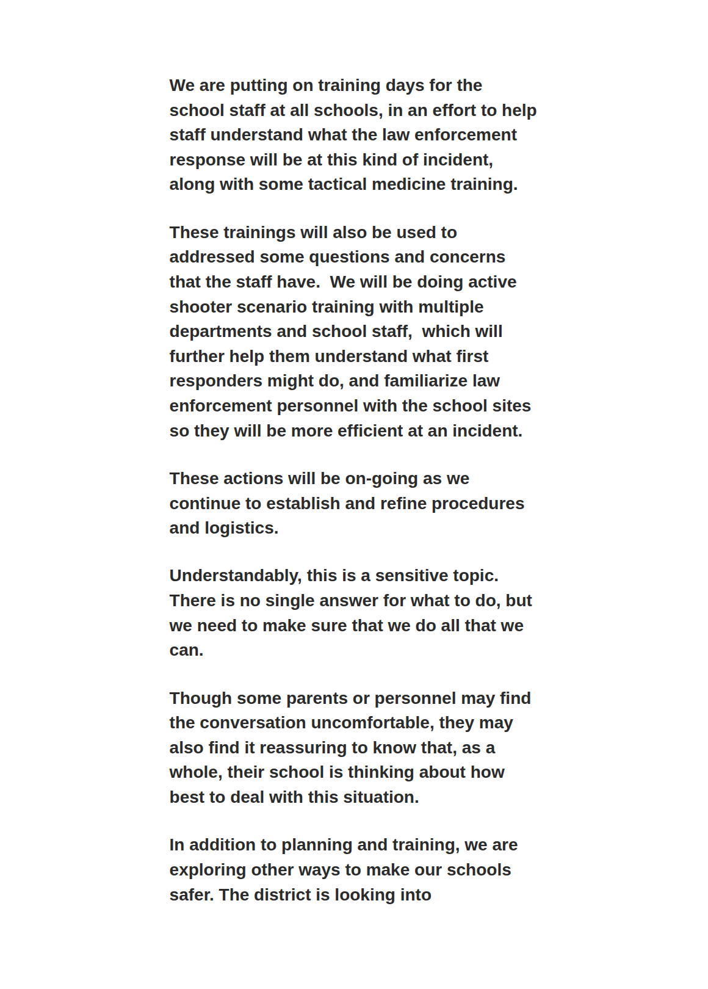We are putting on training days for the school staff at all schools, in an effort to help staff understand what the law enforcement response will be at this kind of incident, along with some tactical medicine training.
These trainings will also be used to addressed some questions and concerns that the staff have. We will be doing active shooter scenario training with multiple departments and school staff, which will further help them understand what first responders might do, and familiarize law enforcement personnel with the school sites so they will be more efficient at an incident.
These actions will be on-going as we continue to establish and refine procedures and logistics.
Understandably, this is a sensitive topic. There is no single answer for what to do, but we need to make sure that we do all that we can.
Though some parents or personnel may find the conversation uncomfortable, they may also find it reassuring to know that, as a whole, their school is thinking about how best to deal with this situation.
In addition to planning and training, we are exploring other ways to make our schools safer. The district is looking into